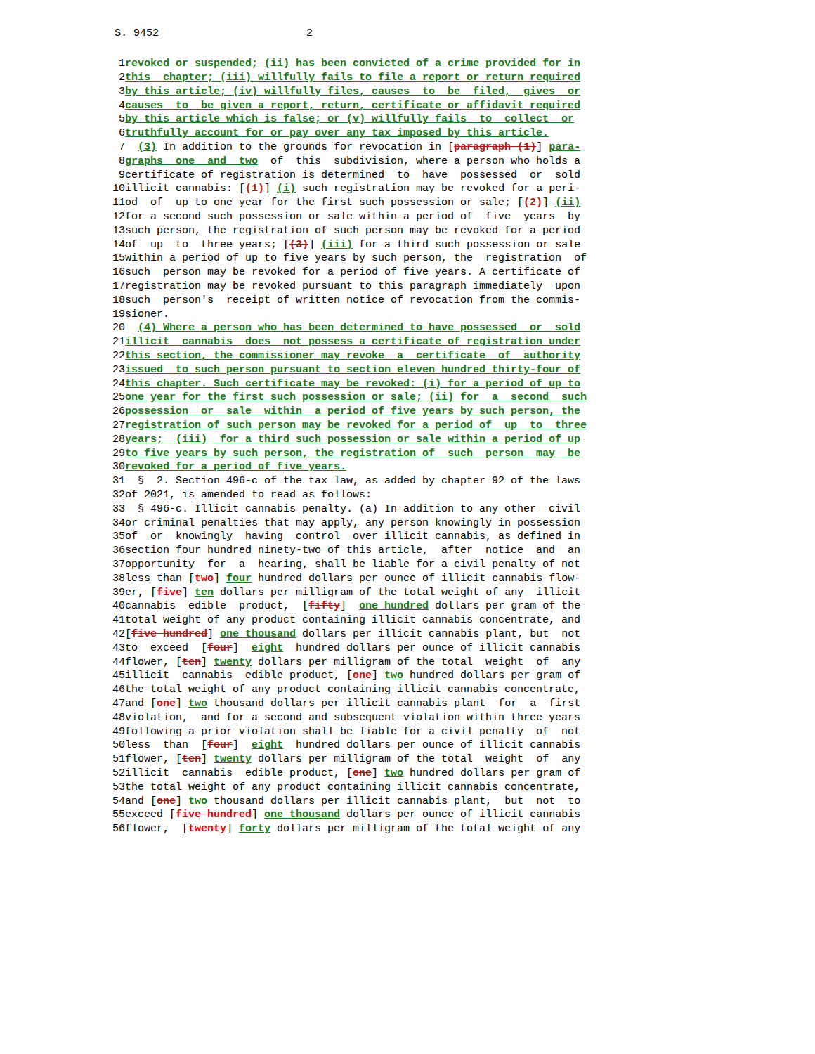S. 9452 2
| 1 | revoked or suspended; (ii) has been convicted of a crime provided for in |
| 2 | this chapter; (iii) willfully fails to file a report or return required |
| 3 | by this article; (iv) willfully files, causes to be filed, gives or |
| 4 | causes to be given a report, return, certificate or affidavit required |
| 5 | by this article which is false; or (v) willfully fails to collect or |
| 6 | truthfully account for or pay over any tax imposed by this article. |
| 7 | (3) In addition to the grounds for revocation in [ paragraph (1) ] para- |
| 8 | graphs one and two of this subdivision, where a person who holds a |
| 9 | certificate of registration is determined to have possessed or sold |
| 10 | illicit cannabis: [ (1) ] (i) such registration may be revoked for a peri- |
| 11 | od of up to one year for the first such possession or sale; [ (2) ] (ii) |
| 12 | for a second such possession or sale within a period of five years by |
| 13 | such person, the registration of such person may be revoked for a period |
| 14 | of up to three years; [ (3) ] (iii) for a third such possession or sale |
| 15 | within a period of up to five years by such person, the registration of |
| 16 | such person may be revoked for a period of five years. A certificate of |
| 17 | registration may be revoked pursuant to this paragraph immediately upon |
| 18 | such person's receipt of written notice of revocation from the commis- |
| 19 | sioner. |
| 20 | (4) Where a person who has been determined to have possessed or sold |
| 21 | illicit cannabis does not possess a certificate of registration under |
| 22 | this section, the commissioner may revoke a certificate of authority |
| 23 | issued to such person pursuant to section eleven hundred thirty-four of |
| 24 | this chapter. Such certificate may be revoked: (i) for a period of up to |
| 25 | one year for the first such possession or sale; (ii) for a second such |
| 26 | possession or sale within a period of five years by such person, the |
| 27 | registration of such person may be revoked for a period of up to three |
| 28 | years; (iii) for a third such possession or sale within a period of up |
| 29 | to five years by such person, the registration of such person may be |
| 30 | revoked for a period of five years. |
| 31 | § 2. Section 496-c of the tax law, as added by chapter 92 of the laws |
| 32 | of 2021, is amended to read as follows: |
| 33 | § 496-c. Illicit cannabis penalty. (a) In addition to any other civil |
| 34 | or criminal penalties that may apply, any person knowingly in possession |
| 35 | of or knowingly having control over illicit cannabis, as defined in |
| 36 | section four hundred ninety-two of this article, after notice and an |
| 37 | opportunity for a hearing, shall be liable for a civil penalty of not |
| 38 | less than [ two ] four hundred dollars per ounce of illicit cannabis flow- |
| 39 | er, [ five ] ten dollars per milligram of the total weight of any illicit |
| 40 | cannabis edible product, [ fifty ] one hundred dollars per gram of the |
| 41 | total weight of any product containing illicit cannabis concentrate, and |
| 42 | [ five hundred ] one thousand dollars per illicit cannabis plant, but not |
| 43 | to exceed [ four ] eight hundred dollars per ounce of illicit cannabis |
| 44 | flower, [ ten ] twenty dollars per milligram of the total weight of any |
| 45 | illicit cannabis edible product, [ one ] two hundred dollars per gram of |
| 46 | the total weight of any product containing illicit cannabis concentrate, |
| 47 | and [ one ] two thousand dollars per illicit cannabis plant for a first |
| 48 | violation, and for a second and subsequent violation within three years |
| 49 | following a prior violation shall be liable for a civil penalty of not |
| 50 | less than [ four ] eight hundred dollars per ounce of illicit cannabis |
| 51 | flower, [ ten ] twenty dollars per milligram of the total weight of any |
| 52 | illicit cannabis edible product, [ one ] two hundred dollars per gram of |
| 53 | the total weight of any product containing illicit cannabis concentrate, |
| 54 | and [ one ] two thousand dollars per illicit cannabis plant, but not to |
| 55 | exceed [ five hundred ] one thousand dollars per ounce of illicit cannabis |
| 56 | flower, [ twenty ] forty dollars per milligram of the total weight of any |